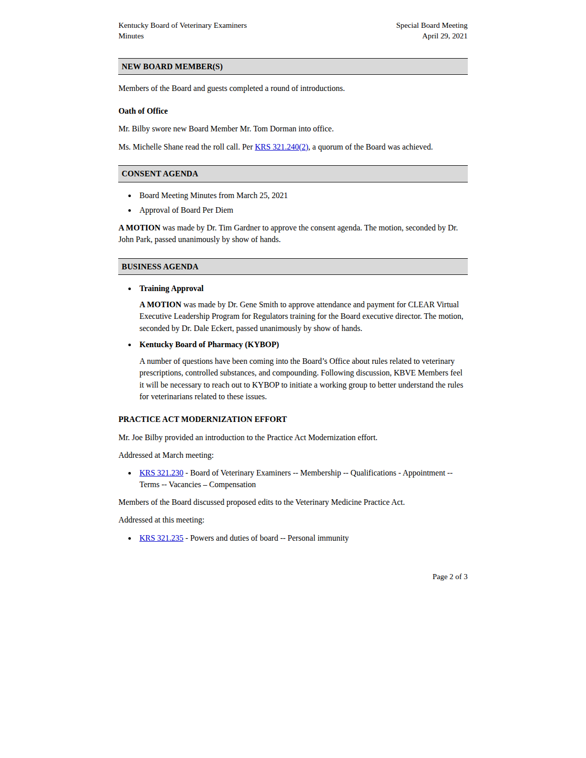Kentucky Board of Veterinary Examiners
Minutes
Special Board Meeting
April 29, 2021
NEW BOARD MEMBER(S)
Members of the Board and guests completed a round of introductions.
Oath of Office
Mr. Bilby swore new Board Member Mr. Tom Dorman into office.
Ms. Michelle Shane read the roll call. Per KRS 321.240(2), a quorum of the Board was achieved.
CONSENT AGENDA
Board Meeting Minutes from March 25, 2021
Approval of Board Per Diem
A MOTION was made by Dr. Tim Gardner to approve the consent agenda. The motion, seconded by Dr. John Park, passed unanimously by show of hands.
BUSINESS AGENDA
Training Approval
A MOTION was made by Dr. Gene Smith to approve attendance and payment for CLEAR Virtual Executive Leadership Program for Regulators training for the Board executive director. The motion, seconded by Dr. Dale Eckert, passed unanimously by show of hands.
Kentucky Board of Pharmacy (KYBOP)
A number of questions have been coming into the Board’s Office about rules related to veterinary prescriptions, controlled substances, and compounding. Following discussion, KBVE Members feel it will be necessary to reach out to KYBOP to initiate a working group to better understand the rules for veterinarians related to these issues.
PRACTICE ACT MODERNIZATION EFFORT
Mr. Joe Bilby provided an introduction to the Practice Act Modernization effort.
Addressed at March meeting:
KRS 321.230 - Board of Veterinary Examiners -- Membership -- Qualifications - Appointment -- Terms -- Vacancies – Compensation
Members of the Board discussed proposed edits to the Veterinary Medicine Practice Act.
Addressed at this meeting:
KRS 321.235 - Powers and duties of board -- Personal immunity
Page 2 of 3